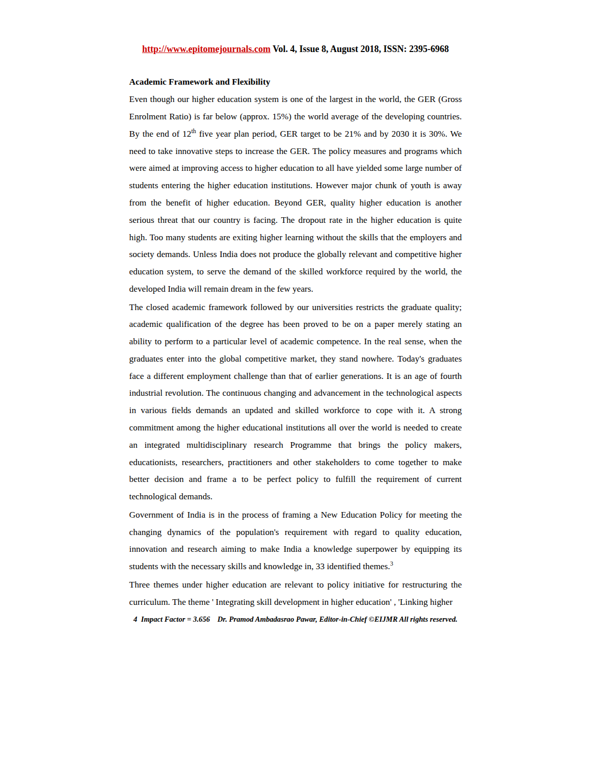http://www.epitomejournals.com Vol. 4, Issue 8, August 2018, ISSN: 2395-6968
Academic Framework and Flexibility
Even though our higher education system is one of the largest in the world, the GER (Gross Enrolment Ratio) is far below (approx. 15%) the world average of the developing countries. By the end of 12th five year plan period, GER target to be 21% and by 2030 it is 30%. We need to take innovative steps to increase the GER. The policy measures and programs which were aimed at improving access to higher education to all have yielded some large number of students entering the higher education institutions. However major chunk of youth is away from the benefit of higher education. Beyond GER, quality higher education is another serious threat that our country is facing. The dropout rate in the higher education is quite high. Too many students are exiting higher learning without the skills that the employers and society demands. Unless India does not produce the globally relevant and competitive higher education system, to serve the demand of the skilled workforce required by the world, the developed India will remain dream in the few years.
The closed academic framework followed by our universities restricts the graduate quality; academic qualification of the degree has been proved to be on a paper merely stating an ability to perform to a particular level of academic competence. In the real sense, when the graduates enter into the global competitive market, they stand nowhere. Today's graduates face a different employment challenge than that of earlier generations. It is an age of fourth industrial revolution. The continuous changing and advancement in the technological aspects in various fields demands an updated and skilled workforce to cope with it. A strong commitment among the higher educational institutions all over the world is needed to create an integrated multidisciplinary research Programme that brings the policy makers, educationists, researchers, practitioners and other stakeholders to come together to make better decision and frame a to be perfect policy to fulfill the requirement of current technological demands.
Government of India is in the process of framing a New Education Policy for meeting the changing dynamics of the population's requirement with regard to quality education, innovation and research aiming to make India a knowledge superpower by equipping its students with the necessary skills and knowledge in, 33 identified themes.3
Three themes under higher education are relevant to policy initiative for restructuring the curriculum. The theme ' Integrating skill development in higher education' , 'Linking higher
4 Impact Factor = 3.656 Dr. Pramod Ambadasrao Pawar, Editor-in-Chief ©EIJMR All rights reserved.